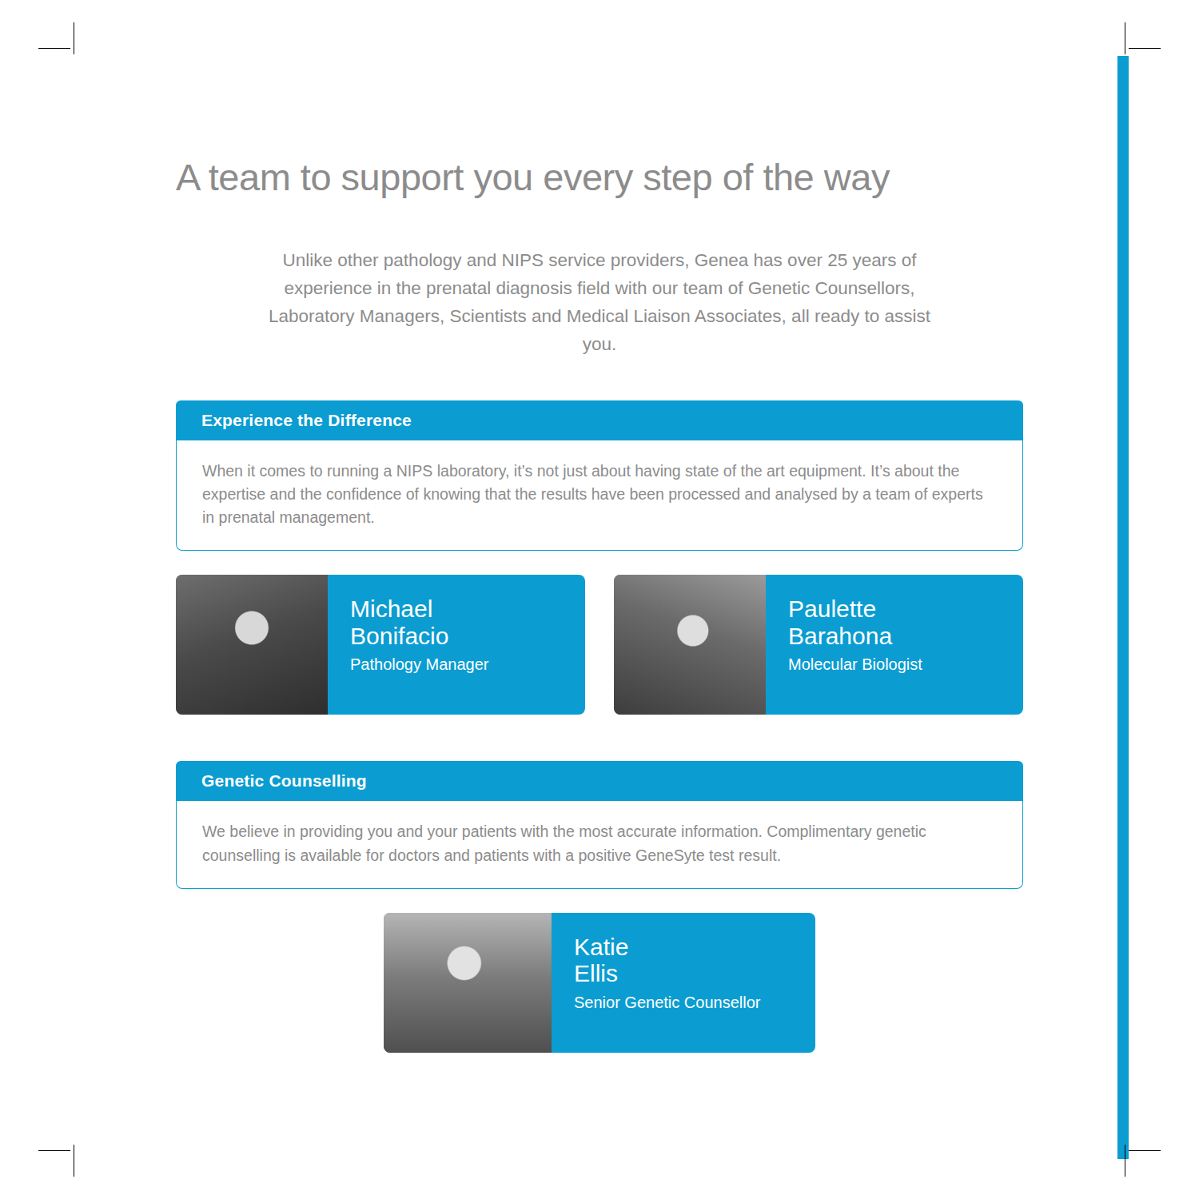A team to support you every step of the way
Unlike other pathology and NIPS service providers, Genea has over 25 years of experience in the prenatal diagnosis field with our team of Genetic Counsellors, Laboratory Managers, Scientists and Medical Liaison Associates, all ready to assist you.
Experience the Difference
When it comes to running a NIPS laboratory, it’s not just about having state of the art equipment. It’s about the expertise and the confidence of knowing that the results have been processed and analysed by a team of experts in prenatal management.
Michael
Bonifacio
Pathology Manager
Paulette
Barahona
Molecular Biologist
Genetic Counselling
We believe in providing you and your patients with the most accurate information. Complimentary genetic counselling is available for doctors and patients with a positive GeneSyte test result.
Katie
Ellis
Senior Genetic Counsellor